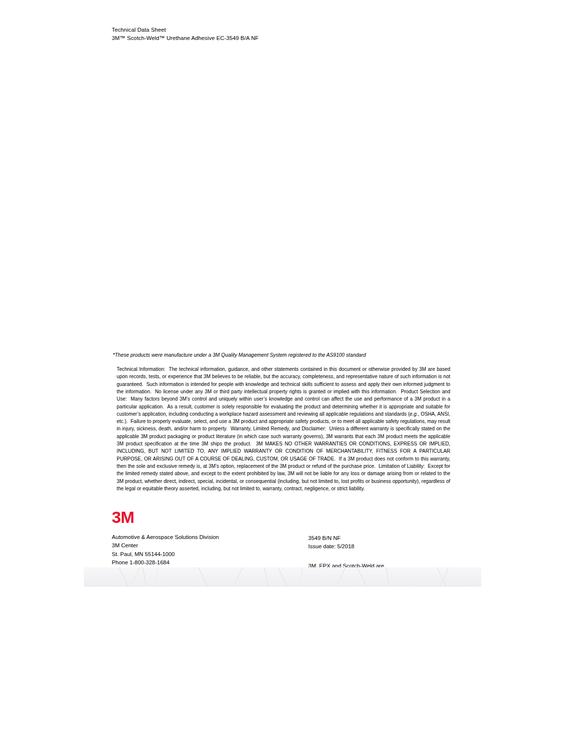Technical Data Sheet
3M™ Scotch-Weld™ Urethane Adhesive EC-3549 B/A NF
*These products were manufacture under a 3M Quality Management System registered to the AS9100 standard
Technical Information: The technical information, guidance, and other statements contained in this document or otherwise provided by 3M are based upon records, tests, or experience that 3M believes to be reliable, but the accuracy, completeness, and representative nature of such information is not guaranteed. Such information is intended for people with knowledge and technical skills sufficient to assess and apply their own informed judgment to the information. No license under any 3M or third party intellectual property rights is granted or implied with this information. Product Selection and Use: Many factors beyond 3M’s control and uniquely within user’s knowledge and control can affect the use and performance of a 3M product in a particular application. As a result, customer is solely responsible for evaluating the product and determining whether it is appropriate and suitable for customer’s application, including conducting a workplace hazard assessment and reviewing all applicable regulations and standards (e.g., OSHA, ANSI, etc.). Failure to properly evaluate, select, and use a 3M product and appropriate safety products, or to meet all applicable safety regulations, may result in injury, sickness, death, and/or harm to property. Warranty, Limited Remedy, and Disclaimer: Unless a different warranty is specifically stated on the applicable 3M product packaging or product literature (in which case such warranty governs), 3M warrants that each 3M product meets the applicable 3M product specification at the time 3M ships the product. 3M makes no other warranties or conditions, express or implied, including, but not limited to, any implied warranty or condition of merchantability, fitness for a particular purpose, or arising out of a course of dealing, custom, or usage of trade. If a 3M product does not conform to this warranty, then the sole and exclusive remedy is, at 3M’s option, replacement of the 3M product or refund of the purchase price. Limitation of Liability: Except for the limited remedy stated above, and except to the extent prohibited by law, 3M will not be liable for any loss or damage arising from or related to the 3M product, whether direct, indirect, special, incidental, or consequential (including, but not limited to, lost profits or business opportunity), regardless of the legal or equitable theory asserted, including, but not limited to, warranty, contract, negligence, or strict liability.
3M
Automotive & Aerospace Solutions Division
3M Center
St. Paul, MN 55144-1000
Phone 1-800-328-1684
Web www.3M.com/aerospace
3549 B/N NF
Issue date: 5/2018
3M, EPX and Scotch-Weld are
trademarks of 3M Company
© 3M 2018.